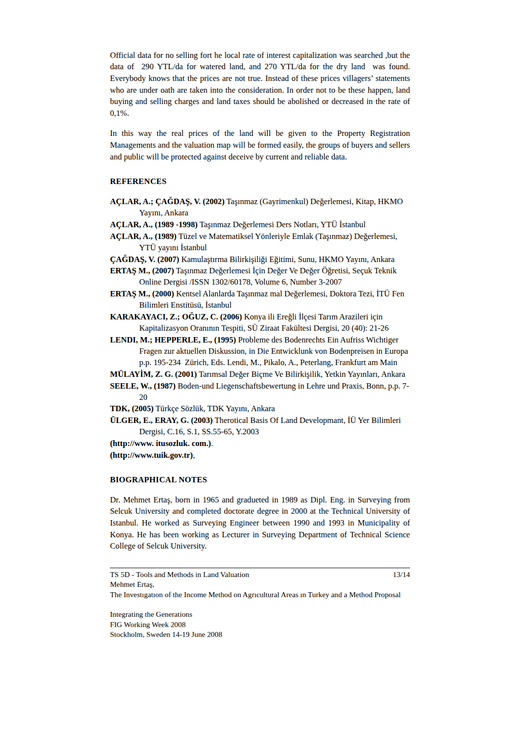Official data for no selling fort he local rate of interest capitalization was searched ,but the data of 290 YTL/da for watered land, and 270 YTL/da for the dry land was found. Everybody knows that the prices are not true. Instead of these prices villagers’ statements who are under oath are taken into the consideration. In order not to be these happen, land buying and selling charges and land taxes should be abolished or decreased in the rate of 0,1%.
In this way the real prices of the land will be given to the Property Registration Managements and the valuation map will be formed easily, the groups of buyers and sellers and public will be protected against deceive by current and reliable data.
REFERENCES
AÇLAR, A.; ÇAĞDAŞ, V. (2002) Taşınmaz (Gayrimenkul) Değerlemesi, Kitap, HKMO Yayını, Ankara
AÇLAR, A., (1989 -1998) Taşınmaz Değerlemesi Ders Notları, YTÜ İstanbul
AÇLAR, A., (1989) Tüzel ve Matematiksel Yönleriyle Emlak (Taşınmaz) Değerlemesi, YTÜ yayını İstanbul
ÇAĞDAŞ, V. (2007) Kamulaştırma Bilirkişiliği Eğitimi, Sunu, HKMO Yayını, Ankara
ERTAŞ M., (2007) Taşınmaz Değerlemesi İçin Değer Ve Değer Öğretisi, Seçuk Teknik Online Dergisi /ISSN 1302/60178, Volume 6, Number 3-2007
ERTAŞ M., (2000) Kentsel Alanlarda Taşınmaz mal Değerlemesi, Doktora Tezi, İTÜ Fen Bilimleri Enstitüsü, İstanbul
KARAKAYACI, Z.; OĞUZ, C. (2006) Konya ili Ereğli İlçesi Tarım Arazileri için Kapitalizasyon Oranının Tespiti, SÜ Ziraat Fakültesi Dergisi, 20 (40): 21-26
LENDI, M.; HEPPERLE, E., (1995) Probleme des Bodenrechts Ein Aufriss Wichtiger Fragen zur aktuellen Diskussion, in Die Entwicklunk von Bodenpreisen in Europa p.p. 195-234 Zürich, Eds. Lendi, M., Pikalo, A., Peterlang, Frankfurt am Main
MÜLAYİM, Z. G. (2001) Tarımsal Değer Biçme Ve Bilirkişilik, Yetkin Yayınları, Ankara
SEELE, W., (1987) Boden-und Liegenschaftsbewertung in Lehre und Praxis, Bonn, p.p. 7-20
TDK, (2005) Türkçe Sözlük, TDK Yayını, Ankara
ÜLGER, E., ERAY, G. (2003) Therotical Basis Of Land Developmant, İÜ Yer Bilimleri Dergisi, C.16, S.1, SS.55-65, Y.2003
(http://www. itusozluk. com.).
(http://www.tuik.gov.tr),
BIOGRAPHICAL NOTES
Dr. Mehmet Ertaş, born in 1965 and gradueted in 1989 as Dipl. Eng. in Surveying from Selcuk University and completed doctorate degree in 2000 at the Technical University of Istanbul. He worked as Surveying Engineer between 1990 and 1993 in Municipality of Konya. He has been working as Lecturer in Surveying Department of Technical Science College of Selcuk University.
13/14
TS 5D - Tools and Methods in Land Valuation
Mehmet Ertaş,
The Investıgatıon of the Income Method on Agrıcultural Areas ın Turkey and a Method Proposal
Integrating the Generations
FIG Working Week 2008
Stockholm, Sweden 14-19 June 2008